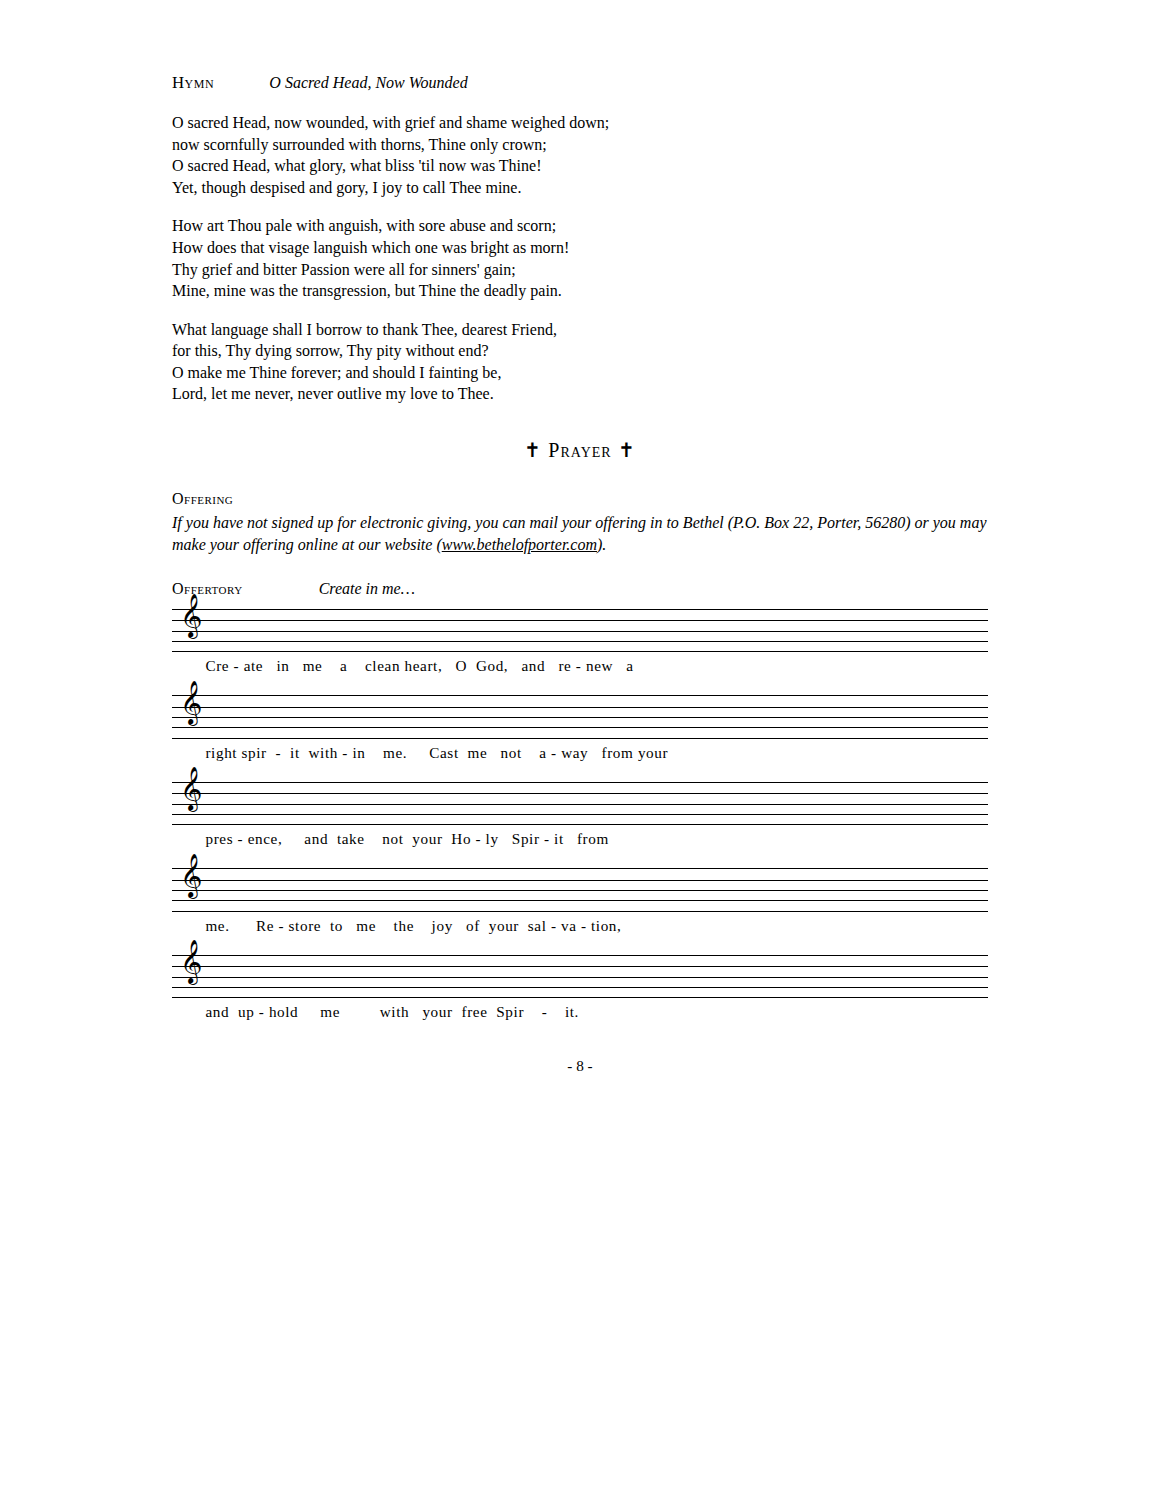Hymn O Sacred Head, Now Wounded
O sacred Head, now wounded, with grief and shame weighed down;
now scornfully surrounded with thorns, Thine only crown;
O sacred Head, what glory, what bliss 'til now was Thine!
Yet, though despised and gory, I joy to call Thee mine.
How art Thou pale with anguish, with sore abuse and scorn;
How does that visage languish which one was bright as morn!
Thy grief and bitter Passion were all for sinners' gain;
Mine, mine was the transgression, but Thine the deadly pain.
What language shall I borrow to thank Thee, dearest Friend,
for this, Thy dying sorrow, Thy pity without end?
O make me Thine forever; and should I fainting be,
Lord, let me never, never outlive my love to Thee.
✝ Prayer ✝
Offering
If you have not signed up for electronic giving, you can mail your offering in to Bethel (P.O. Box 22, Porter, 56280) or you may make your offering online at our website (www.bethelofporter.com).
Offertory Create in me…
𝄞
Cre - ate in me a clean heart, O God, and re - new a
𝄞
right spir - it with - in me. Cast me not a - way from your
𝄞
pres - ence, and take not your Ho - ly Spir - it from
𝄞
me. Re - store to me the joy of your sal - va - tion,
𝄞
and up - hold me with your free Spir - it.
- 8 -